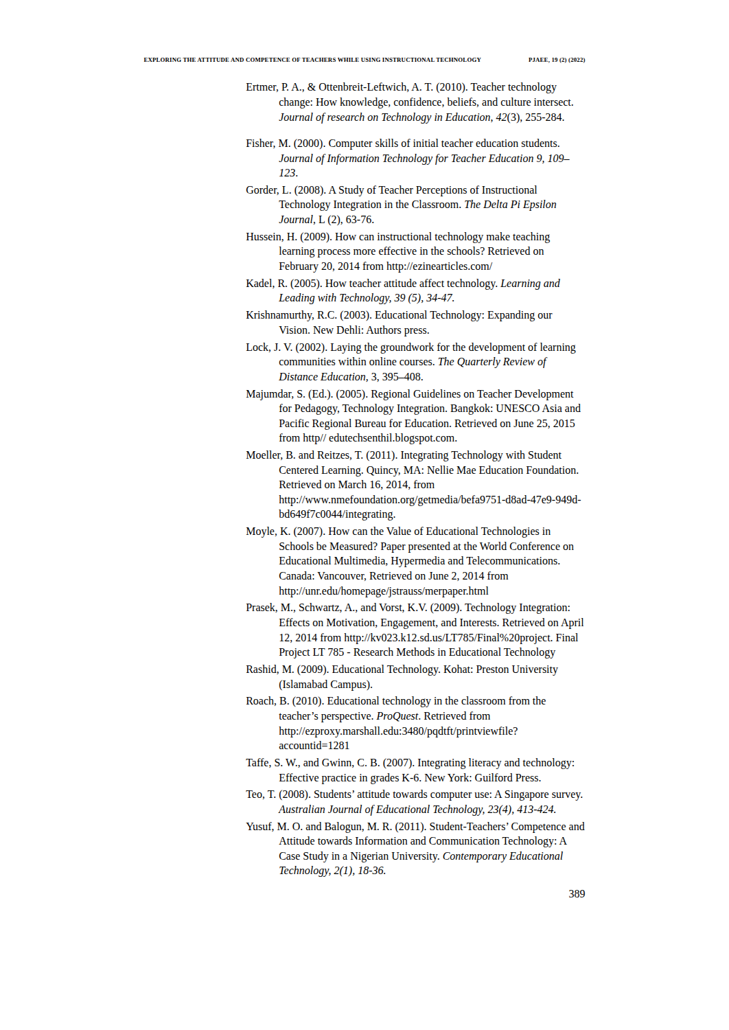Exploring the Attitude and Competence of Teachers While Using Instructional Technology PJAEE, 19 (2) (2022)
Ertmer, P. A., & Ottenbreit-Leftwich, A. T. (2010). Teacher technology change: How knowledge, confidence, beliefs, and culture intersect. Journal of research on Technology in Education, 42(3), 255-284.
Fisher, M. (2000). Computer skills of initial teacher education students. Journal of Information Technology for Teacher Education 9, 109–123.
Gorder, L. (2008). A Study of Teacher Perceptions of Instructional Technology Integration in the Classroom. The Delta Pi Epsilon Journal, L (2), 63-76.
Hussein, H. (2009). How can instructional technology make teaching learning process more effective in the schools? Retrieved on February 20, 2014 from http://ezinearticles.com/
Kadel, R. (2005). How teacher attitude affect technology. Learning and Leading with Technology, 39 (5), 34-47.
Krishnamurthy, R.C. (2003). Educational Technology: Expanding our Vision. New Dehli: Authors press.
Lock, J. V. (2002). Laying the groundwork for the development of learning communities within online courses. The Quarterly Review of Distance Education, 3, 395–408.
Majumdar, S. (Ed.). (2005). Regional Guidelines on Teacher Development for Pedagogy, Technology Integration. Bangkok: UNESCO Asia and Pacific Regional Bureau for Education. Retrieved on June 25, 2015 from http// edutechsenthil.blogspot.com.
Moeller, B. and Reitzes, T. (2011). Integrating Technology with Student Centered Learning. Quincy, MA: Nellie Mae Education Foundation. Retrieved on March 16, 2014, from http://www.nmefoundation.org/getmedia/befa9751-d8ad-47e9-949d-bd649f7c0044/integrating.
Moyle, K. (2007). How can the Value of Educational Technologies in Schools be Measured? Paper presented at the World Conference on Educational Multimedia, Hypermedia and Telecommunications. Canada: Vancouver, Retrieved on June 2, 2014 from http://unr.edu/homepage/jstrauss/merpaper.html
Prasek, M., Schwartz, A., and Vorst, K.V. (2009). Technology Integration: Effects on Motivation, Engagement, and Interests. Retrieved on April 12, 2014 from http://kv023.k12.sd.us/LT785/Final%20project. Final Project LT 785 - Research Methods in Educational Technology
Rashid, M. (2009). Educational Technology. Kohat: Preston University (Islamabad Campus).
Roach, B. (2010). Educational technology in the classroom from the teacher’s perspective. ProQuest. Retrieved from http://ezproxy.marshall.edu:3480/pqdtft/printviewfile?accountid=1281
Taffe, S. W., and Gwinn, C. B. (2007). Integrating literacy and technology: Effective practice in grades K-6. New York: Guilford Press.
Teo, T. (2008). Students’ attitude towards computer use: A Singapore survey. Australian Journal of Educational Technology, 23(4), 413-424.
Yusuf, M. O. and Balogun, M. R. (2011). Student-Teachers’ Competence and Attitude towards Information and Communication Technology: A Case Study in a Nigerian University. Contemporary Educational Technology, 2(1), 18-36.
389